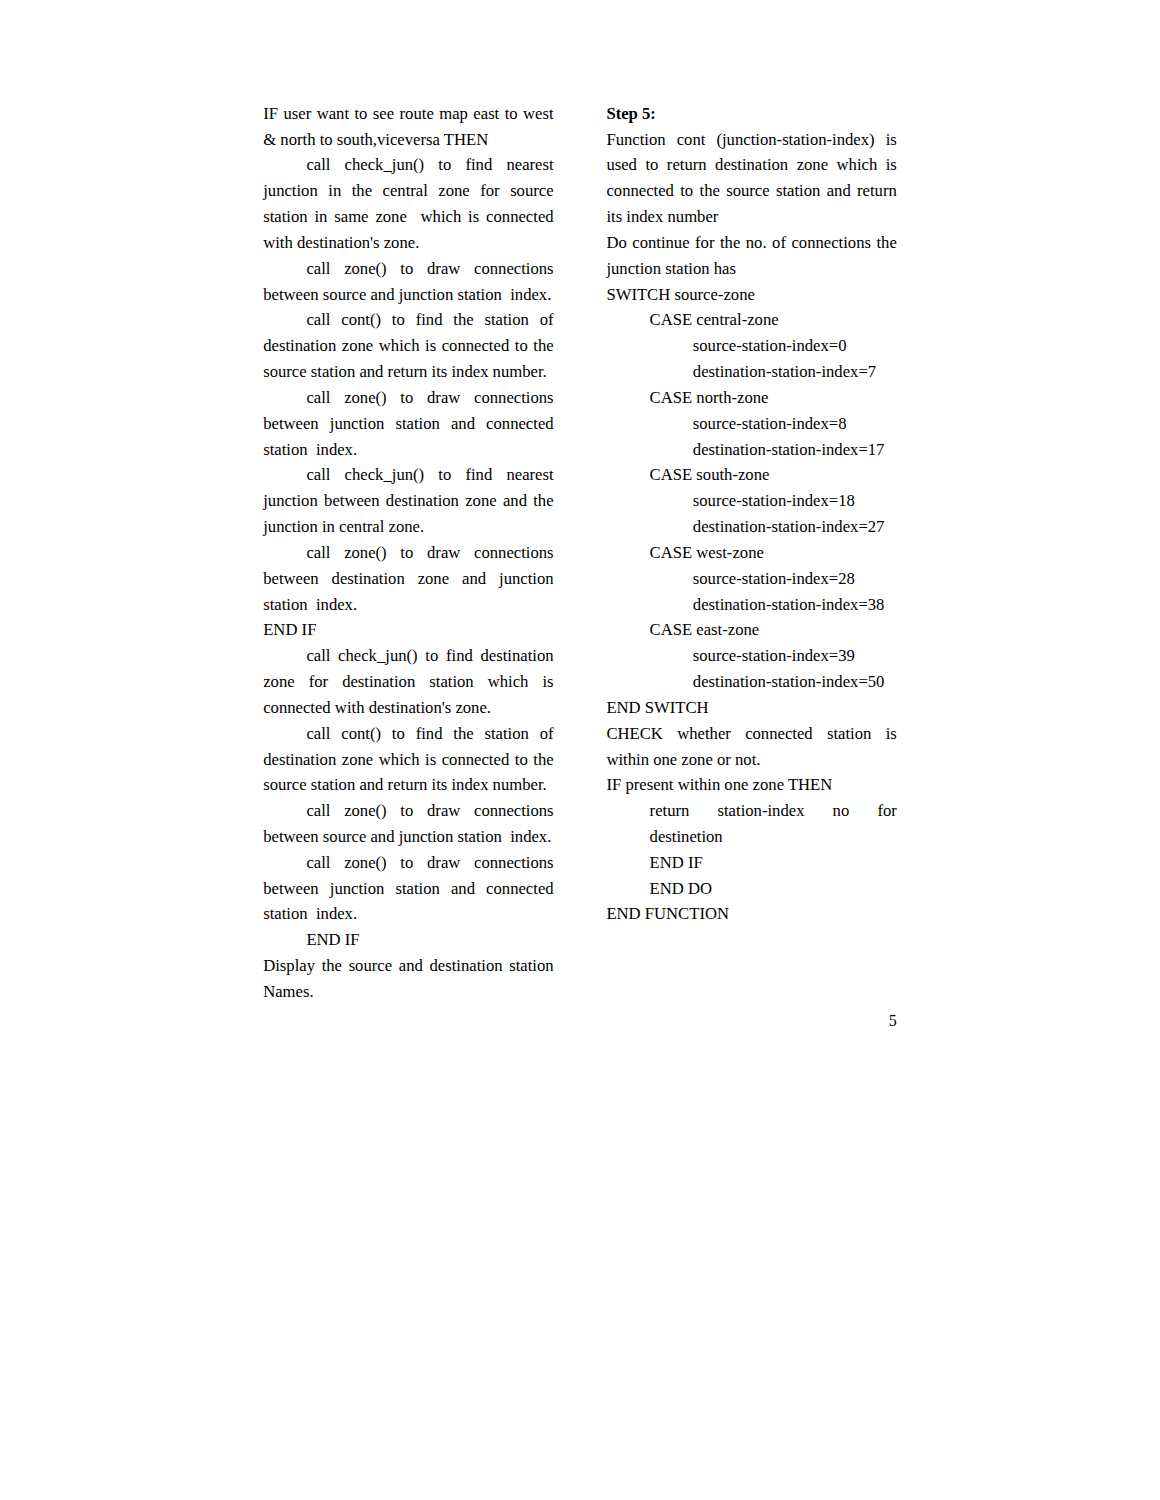IF user want to see route map east to west & north to south,viceversa THEN
call check_jun() to find nearest junction in the central zone for source station in same zone which is connected with destination's zone.
call zone() to draw connections between source and junction station index.
call cont() to find the station of destination zone which is connected to the source station and return its index number.
call zone() to draw connections between junction station and connected station index.
call check_jun() to find nearest junction between destination zone and the junction in central zone.
call zone() to draw connections between destination zone and junction station index.
END IF
call check_jun() to find destination zone for destination station which is connected with destination's zone.
call cont() to find the station of destination zone which is connected to the source station and return its index number.
call zone() to draw connections between source and junction station index.
call zone() to draw connections between junction station and connected station index.
END IF
Display the source and destination station Names.
Step 5:
Function cont (junction-station-index) is used to return destination zone which is connected to the source station and return its index number
Do continue for the no. of connections the junction station has
SWITCH source-zone
CASE central-zone
source-station-index=0
destination-station-index=7
CASE north-zone
source-station-index=8
destination-station-index=17
CASE south-zone
source-station-index=18
destination-station-index=27
CASE west-zone
source-station-index=28
destination-station-index=38
CASE east-zone
source-station-index=39
destination-station-index=50
END SWITCH
CHECK whether connected station is within one zone or not.
IF present within one zone THEN
return station-index no for destinetion
END IF
END DO
END FUNCTION
5